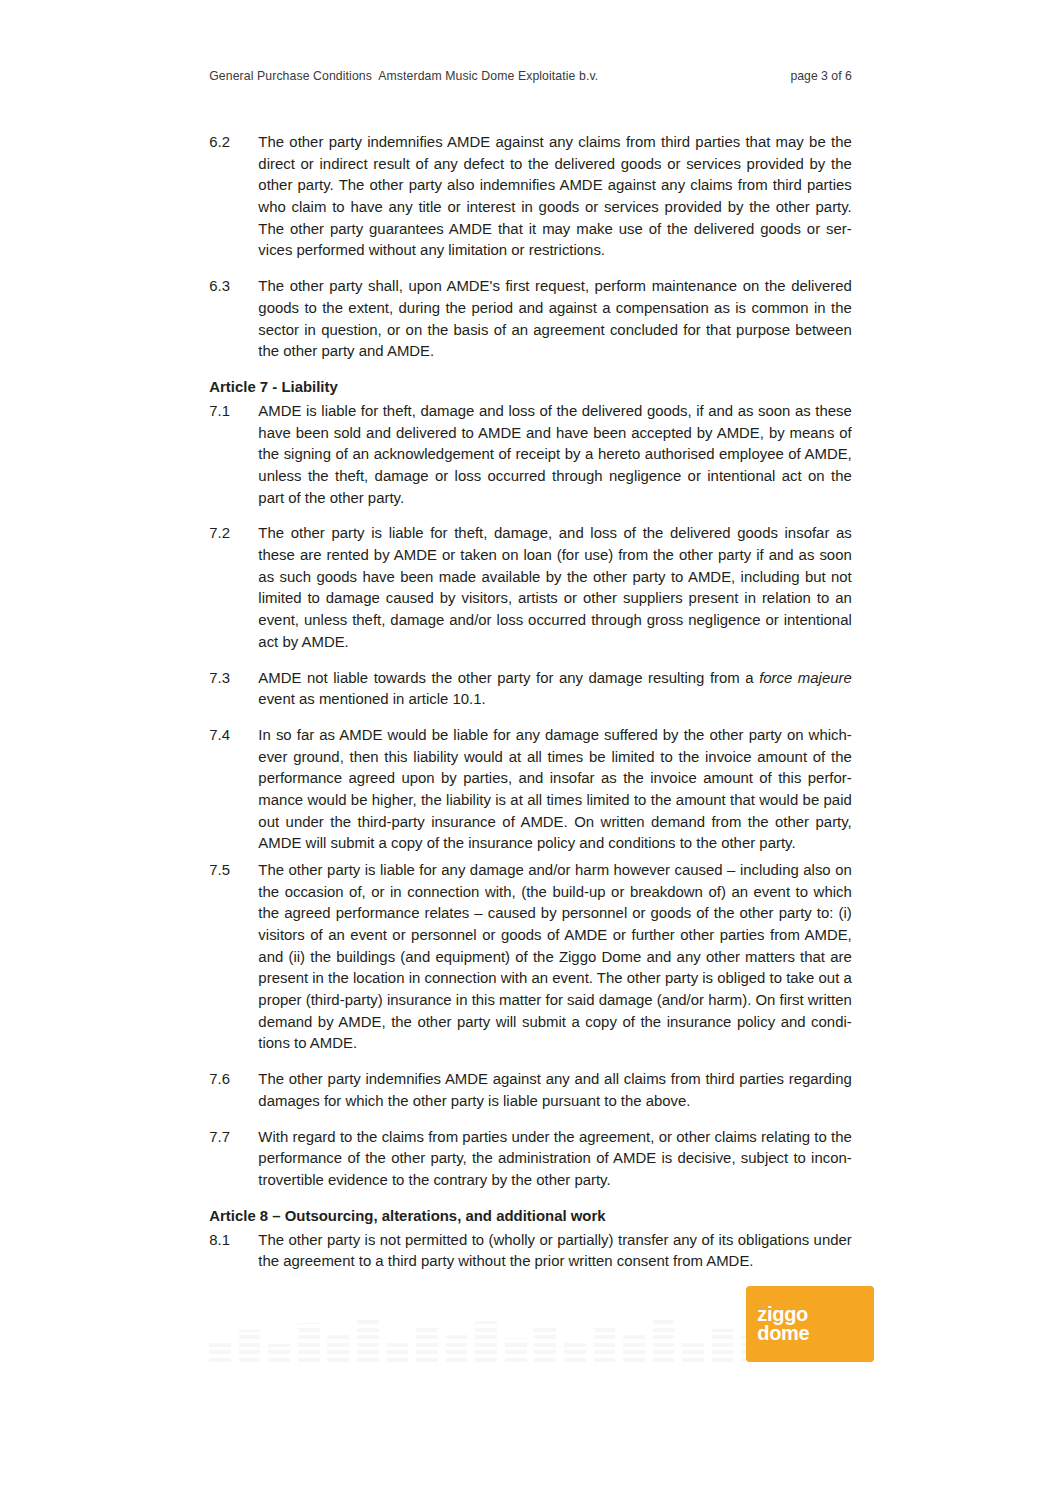General Purchase Conditions Amsterdam Music Dome Exploitatie b.v.
page 3 of 6
6.2
The other party indemnifies AMDE against any claims from third parties that may be the direct or indirect result of any defect to the delivered goods or services provided by the other party. The other party also indemnifies AMDE against any claims from third parties who claim to have any title or interest in goods or services provided by the other party. The other party guarantees AMDE that it may make use of the delivered goods or services performed without any limitation or restrictions.
6.3
The other party shall, upon AMDE's first request, perform maintenance on the delivered goods to the extent, during the period and against a compensation as is common in the sector in question, or on the basis of an agreement concluded for that purpose between the other party and AMDE.
Article 7 - Liability
7.1
AMDE is liable for theft, damage and loss of the delivered goods, if and as soon as these have been sold and delivered to AMDE and have been accepted by AMDE, by means of the signing of an acknowledgement of receipt by a hereto authorised employee of AMDE, unless the theft, damage or loss occurred through negligence or intentional act on the part of the other party.
7.2
The other party is liable for theft, damage, and loss of the delivered goods insofar as these are rented by AMDE or taken on loan (for use) from the other party if and as soon as such goods have been made available by the other party to AMDE, including but not limited to damage caused by visitors, artists or other suppliers present in relation to an event, unless theft, damage and/or loss occurred through gross negligence or intentional act by AMDE.
7.3
AMDE not liable towards the other party for any damage resulting from a force majeure event as mentioned in article 10.1.
7.4
In so far as AMDE would be liable for any damage suffered by the other party on whichever ground, then this liability would at all times be limited to the invoice amount of the performance agreed upon by parties, and insofar as the invoice amount of this performance would be higher, the liability is at all times limited to the amount that would be paid out under the third-party insurance of AMDE. On written demand from the other party, AMDE will submit a copy of the insurance policy and conditions to the other party.
7.5
The other party is liable for any damage and/or harm however caused – including also on the occasion of, or in connection with, (the build-up or breakdown of) an event to which the agreed performance relates – caused by personnel or goods of the other party to: (i) visitors of an event or personnel or goods of AMDE or further other parties from AMDE, and (ii) the buildings (and equipment) of the Ziggo Dome and any other matters that are present in the location in connection with an event. The other party is obliged to take out a proper (third-party) insurance in this matter for said damage (and/or harm). On first written demand by AMDE, the other party will submit a copy of the insurance policy and conditions to AMDE.
7.6
The other party indemnifies AMDE against any and all claims from third parties regarding damages for which the other party is liable pursuant to the above.
7.7
With regard to the claims from parties under the agreement, or other claims relating to the performance of the other party, the administration of AMDE is decisive, subject to incontrovertible evidence to the contrary by the other party.
Article 8 – Outsourcing, alterations, and additional work
8.1
The other party is not permitted to (wholly or partially) transfer any of its obligations under the agreement to a third party without the prior written consent from AMDE.
ziggo dome